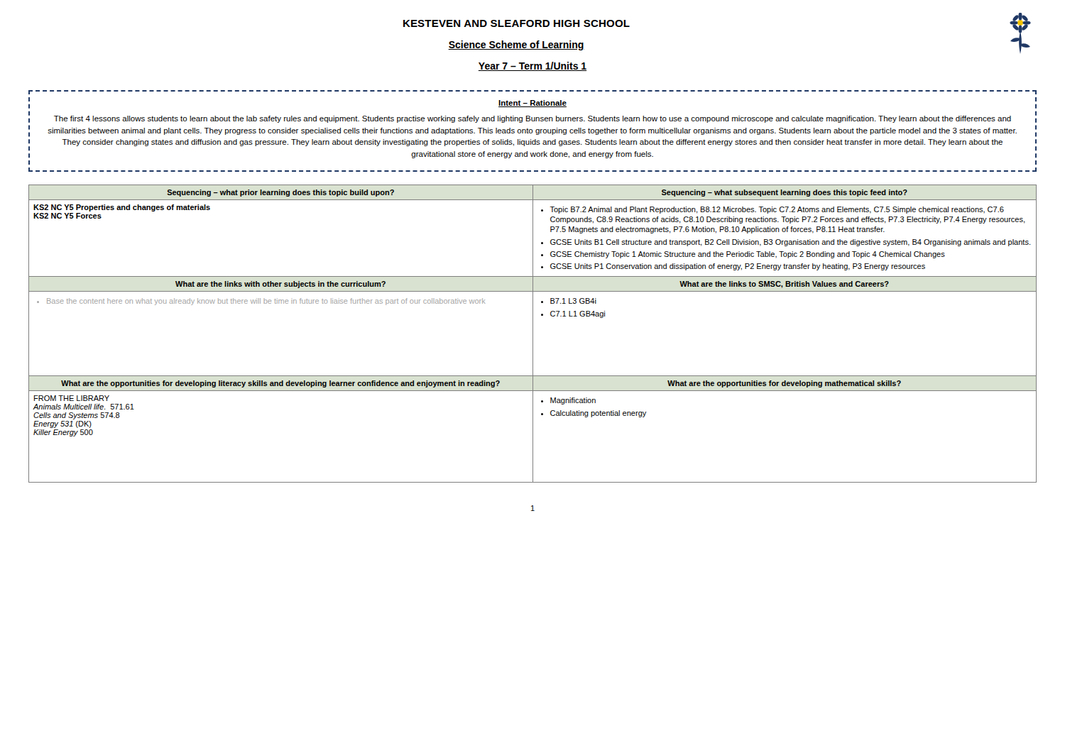KESTEVEN AND SLEAFORD HIGH SCHOOL
Science Scheme of Learning
Year 7 – Term 1/Units 1
Intent – Rationale
The first 4 lessons allows students to learn about the lab safety rules and equipment. Students practise working safely and lighting Bunsen burners. Students learn how to use a compound microscope and calculate magnification. They learn about the differences and similarities between animal and plant cells. They progress to consider specialised cells their functions and adaptations. This leads onto grouping cells together to form multicellular organisms and organs. Students learn about the particle model and the 3 states of matter. They consider changing states and diffusion and gas pressure. They learn about density investigating the properties of solids, liquids and gases. Students learn about the different energy stores and then consider heat transfer in more detail. They learn about the gravitational store of energy and work done, and energy from fuels.
| Sequencing – what prior learning does this topic build upon? | Sequencing – what subsequent learning does this topic feed into? |
| --- | --- |
| KS2 NC Y5 Properties and changes of materials KS2 NC Y5 Forces | Topic B7.2 Animal and Plant Reproduction, B8.12 Microbes. Topic C7.2 Atoms and Elements, C7.5 Simple chemical reactions, C7.6 Compounds, C8.9 Reactions of acids, C8.10 Describing reactions. Topic P7.2 Forces and effects, P7.3 Electricity, P7.4 Energy resources, P7.5 Magnets and electromagnets, P7.6 Motion, P8.10 Application of forces, P8.11 Heat transfer. GCSE Units B1 Cell structure and transport, B2 Cell Division, B3 Organisation and the digestive system, B4 Organising animals and plants. GCSE Chemistry Topic 1 Atomic Structure and the Periodic Table, Topic 2 Bonding and Topic 4 Chemical Changes GCSE Units P1 Conservation and dissipation of energy, P2 Energy transfer by heating, P3 Energy resources |
| What are the links with other subjects in the curriculum? | What are the links to SMSC, British Values and Careers? |
| Base the content here on what you already know but there will be time in future to liaise further as part of our collaborative work | B7.1 L3 GB4i C7.1 L1 GB4agi |
| What are the opportunities for developing literacy skills and developing learner confidence and enjoyment in reading? | What are the opportunities for developing mathematical skills? |
| FROM THE LIBRARY Animals Multicell life . 571.61 Cells and Systems 574.8 Energy 531 (DK) Killer Energy 500 | Magnification Calculating potential energy |
1